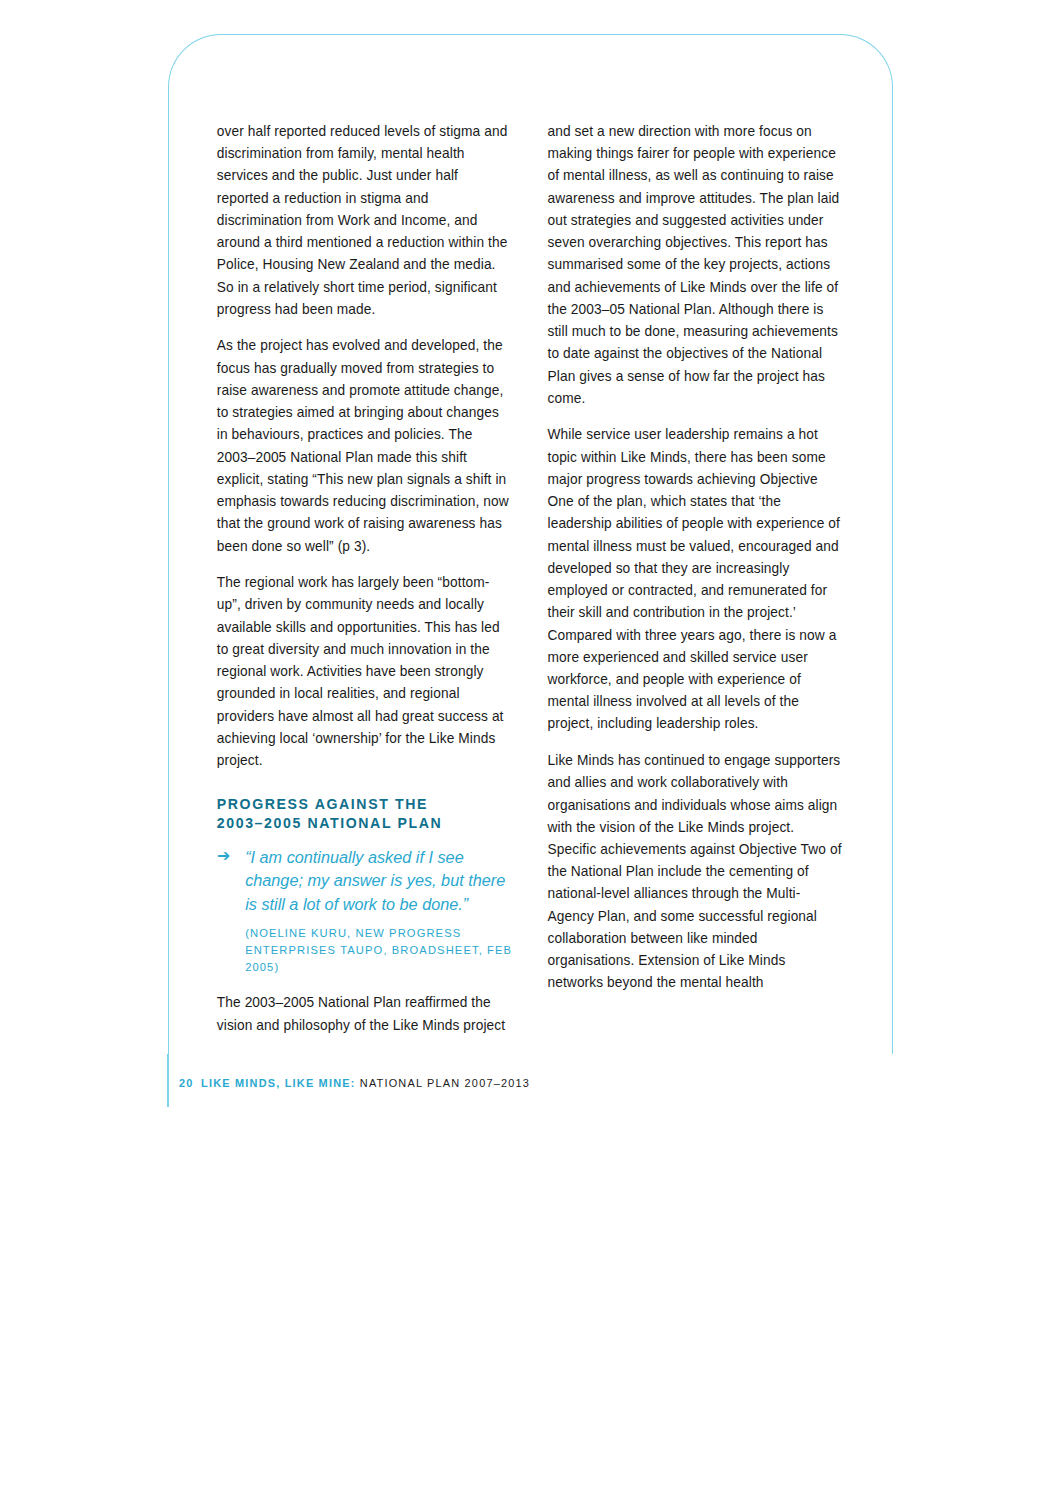over half reported reduced levels of stigma and discrimination from family, mental health services and the public. Just under half reported a reduction in stigma and discrimination from Work and Income, and around a third mentioned a reduction within the Police, Housing New Zealand and the media. So in a relatively short time period, significant progress had been made.
As the project has evolved and developed, the focus has gradually moved from strategies to raise awareness and promote attitude change, to strategies aimed at bringing about changes in behaviours, practices and policies. The 2003–2005 National Plan made this shift explicit, stating “This new plan signals a shift in emphasis towards reducing discrimination, now that the ground work of raising awareness has been done so well” (p 3).
The regional work has largely been “bottom-up”, driven by community needs and locally available skills and opportunities. This has led to great diversity and much innovation in the regional work. Activities have been strongly grounded in local realities, and regional providers have almost all had great success at achieving local ‘ownership’ for the Like Minds project.
Progress against the
2003–2005 National Plan
➔ “I am continually asked if I see change; my answer is yes, but there is still a lot of work to be done.” (Noeline Kuru, New Progress Enterprises Taupo, Broadsheet, Feb 2005)
The 2003–2005 National Plan reaffirmed the vision and philosophy of the Like Minds project and set a new direction with more focus on making things fairer for people with experience of mental illness, as well as continuing to raise awareness and improve attitudes. The plan laid out strategies and suggested activities under seven overarching objectives. This report has summarised some of the key projects, actions and achievements of Like Minds over the life of the 2003–05 National Plan. Although there is still much to be done, measuring achievements to date against the objectives of the National Plan gives a sense of how far the project has come.
While service user leadership remains a hot topic within Like Minds, there has been some major progress towards achieving Objective One of the plan, which states that ‘the leadership abilities of people with experience of mental illness must be valued, encouraged and developed so that they are increasingly employed or contracted, and remunerated for their skill and contribution in the project.’ Compared with three years ago, there is now a more experienced and skilled service user workforce, and people with experience of mental illness involved at all levels of the project, including leadership roles.
Like Minds has continued to engage supporters and allies and work collaboratively with organisations and individuals whose aims align with the vision of the Like Minds project. Specific achievements against Objective Two of the National Plan include the cementing of national-level alliances through the Multi-Agency Plan, and some successful regional collaboration between like minded organisations. Extension of Like Minds networks beyond the mental health
20 Like Minds, Like Mine: National Plan 2007–2013